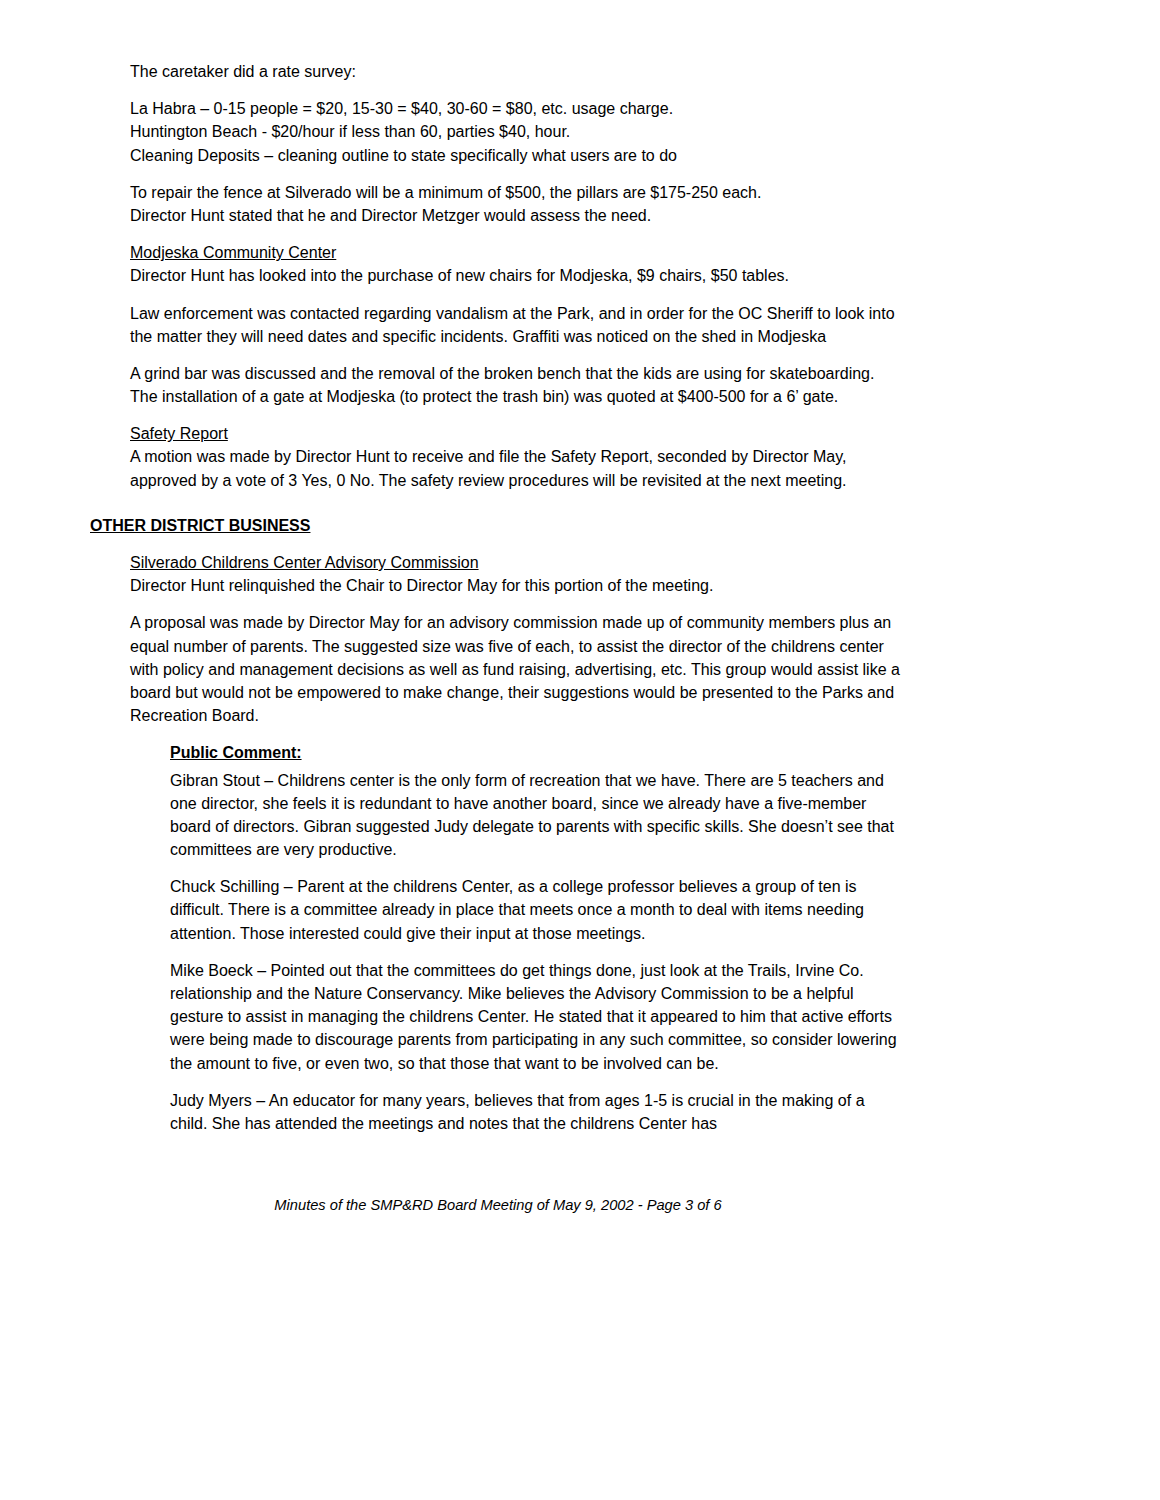The caretaker did a rate survey:
La Habra – 0-15 people = $20, 15-30 = $40, 30-60 = $80, etc. usage charge.
Huntington Beach - $20/hour if less than 60, parties $40, hour.
Cleaning Deposits – cleaning outline to state specifically what users are to do
To repair the fence at Silverado will be a minimum of $500, the pillars are $175-250 each.
Director Hunt stated that he and Director Metzger would assess the need.
Modjeska Community Center
Director Hunt has looked into the purchase of new chairs for Modjeska, $9 chairs, $50 tables.
Law enforcement was contacted regarding vandalism at the Park, and in order for the OC Sheriff to look into the matter they will need dates and specific incidents. Graffiti was noticed on the shed in Modjeska
A grind bar was discussed and the removal of the broken bench that the kids are using for skateboarding. The installation of a gate at Modjeska (to protect the trash bin) was quoted at $400-500 for a 6’ gate.
Safety Report
A motion was made by Director Hunt to receive and file the Safety Report, seconded by Director May, approved by a vote of 3 Yes, 0 No. The safety review procedures will be revisited at the next meeting.
Other District Business
Silverado Childrens Center Advisory Commission
Director Hunt relinquished the Chair to Director May for this portion of the meeting.
A proposal was made by Director May for an advisory commission made up of community members plus an equal number of parents. The suggested size was five of each, to assist the director of the childrens center with policy and management decisions as well as fund raising, advertising, etc. This group would assist like a board but would not be empowered to make change, their suggestions would be presented to the Parks and Recreation Board.
Public Comment:
Gibran Stout – Childrens center is the only form of recreation that we have. There are 5 teachers and one director, she feels it is redundant to have another board, since we already have a five-member board of directors. Gibran suggested Judy delegate to parents with specific skills. She doesn’t see that committees are very productive.
Chuck Schilling – Parent at the childrens Center, as a college professor believes a group of ten is difficult. There is a committee already in place that meets once a month to deal with items needing attention. Those interested could give their input at those meetings.
Mike Boeck – Pointed out that the committees do get things done, just look at the Trails, Irvine Co. relationship and the Nature Conservancy. Mike believes the Advisory Commission to be a helpful gesture to assist in managing the childrens Center. He stated that it appeared to him that active efforts were being made to discourage parents from participating in any such committee, so consider lowering the amount to five, or even two, so that those that want to be involved can be.
Judy Myers – An educator for many years, believes that from ages 1-5 is crucial in the making of a child. She has attended the meetings and notes that the childrens Center has
Minutes of the SMP&RD Board Meeting of May 9, 2002 - Page 3 of 6